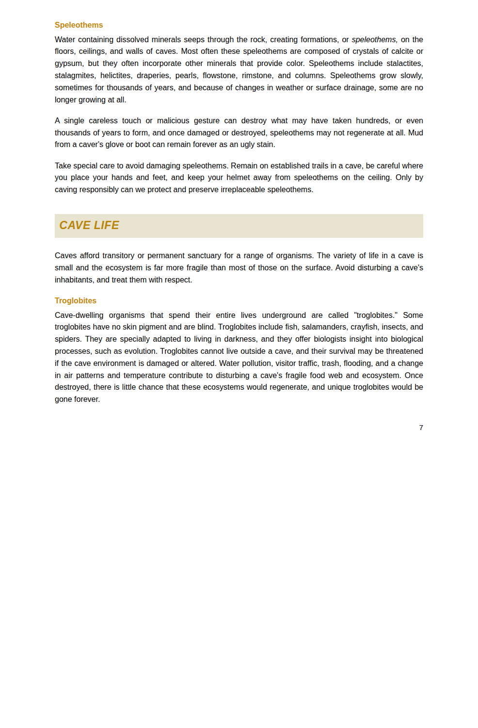Speleothems
Water containing dissolved minerals seeps through the rock, creating formations, or speleothems, on the floors, ceilings, and walls of caves. Most often these speleothems are composed of crystals of calcite or gypsum, but they often incorporate other minerals that provide color. Speleothems include stalactites, stalagmites, helictites, draperies, pearls, flowstone, rimstone, and columns. Speleothems grow slowly, sometimes for thousands of years, and because of changes in weather or surface drainage, some are no longer growing at all.
A single careless touch or malicious gesture can destroy what may have taken hundreds, or even thousands of years to form, and once damaged or destroyed, speleothems may not regenerate at all. Mud from a caver's glove or boot can remain forever as an ugly stain.
Take special care to avoid damaging speleothems. Remain on established trails in a cave, be careful where you place your hands and feet, and keep your helmet away from speleothems on the ceiling. Only by caving responsibly can we protect and preserve irreplaceable speleothems.
CAVE LIFE
Caves afford transitory or permanent sanctuary for a range of organisms. The variety of life in a cave is small and the ecosystem is far more fragile than most of those on the surface. Avoid disturbing a cave's inhabitants, and treat them with respect.
Troglobites
Cave-dwelling organisms that spend their entire lives underground are called "troglobites." Some troglobites have no skin pigment and are blind. Troglobites include fish, salamanders, crayfish, insects, and spiders. They are specially adapted to living in darkness, and they offer biologists insight into biological processes, such as evolution. Troglobites cannot live outside a cave, and their survival may be threatened if the cave environment is damaged or altered. Water pollution, visitor traffic, trash, flooding, and a change in air patterns and temperature contribute to disturbing a cave's fragile food web and ecosystem. Once destroyed, there is little chance that these ecosystems would regenerate, and unique troglobites would be gone forever.
7